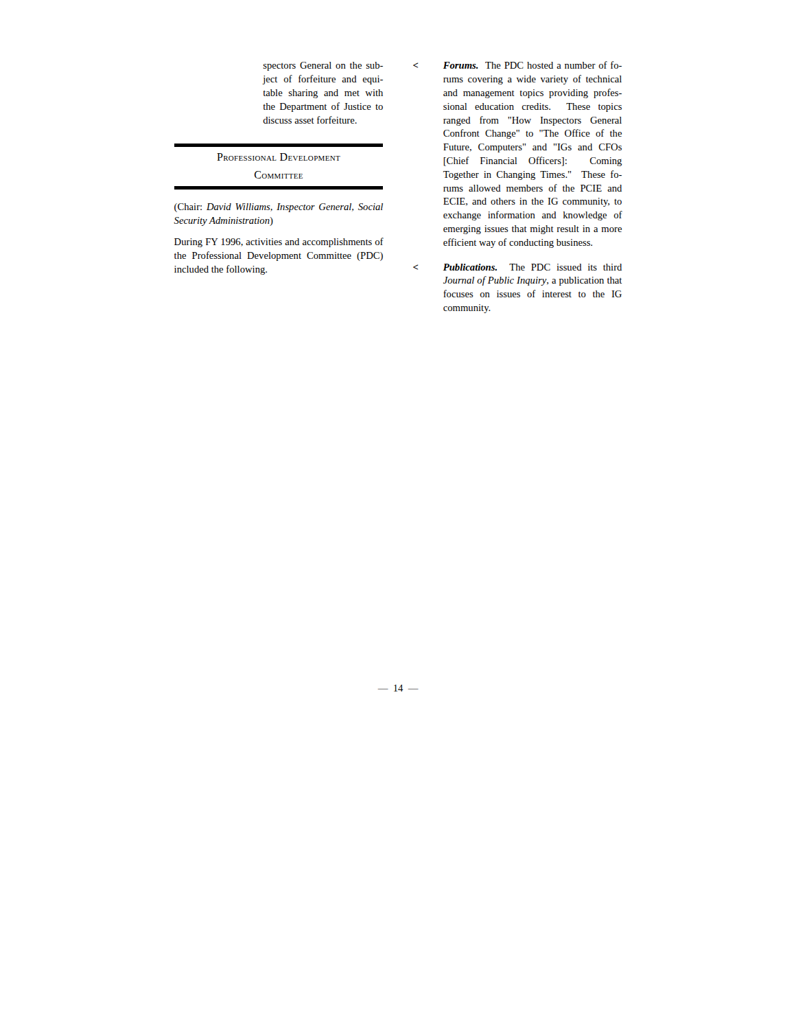spectors General on the subject of forfeiture and equitable sharing and met with the Department of Justice to discuss asset forfeiture.
Professional Development
Committee
(Chair: David Williams, Inspector General, Social Security Administration)
During FY 1996, activities and accomplishments of the Professional Development Committee (PDC) included the following.
<
Forums. The PDC hosted a number of forums covering a wide variety of technical and management topics providing professional education credits. These topics ranged from "How Inspectors General Confront Change" to "The Office of the Future, Computers" and "IGs and CFOs [Chief Financial Officers]: Coming Together in Changing Times." These forums allowed members of the PCIE and ECIE, and others in the IG community, to exchange information and knowledge of emerging issues that might result in a more efficient way of conducting business.
<
Publications. The PDC issued its third Journal of Public Inquiry, a publication that focuses on issues of interest to the IG community.
— 14 —